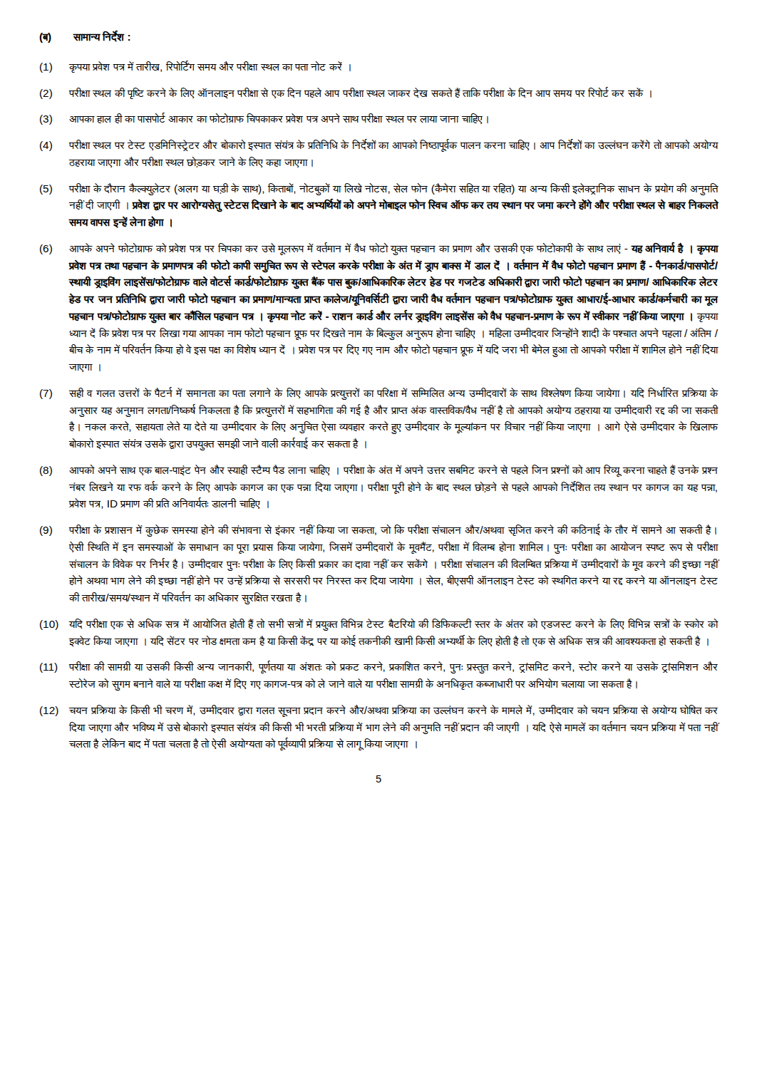(ब) सामान्य निर्देश :
(1) कृपया प्रवेश पत्र में तारीख, रिपोर्टिंग समय और परीक्षा स्थल का पता नोट करें ।
(2) परीक्षा स्थल की पृष्टि करने के लिए ऑनलाइन परीक्षा से एक दिन पहले आप परीक्षा स्थल जाकर देख सकते हैं ताकि परीक्षा के दिन आप समय पर रिपोर्ट कर सकें ।
(3) आपका हाल ही का पासपोर्ट आकार का फोटोग्राफ चिपकाकर प्रवेश पत्र अपने साथ परीक्षा स्थल पर लाया जाना चाहिए।
(4) परीक्षा स्थल पर टेस्ट एडमिनिस्ट्रेटर और बोकारो इस्पात संयंत्र के प्रतिनिधि के निर्देशों का आपको निष्ठापूर्वक पालन करना चाहिए। आप निर्देशों का उल्लंघन करेंगे तो आपको अयोग्य ठहराया जाएगा और परीक्षा स्थल छोड़कर जाने के लिए कहा जाएगा।
(5) परीक्षा के दौरान कैल्क्युलेटर (अलग या घड़ी के साथ), किताबों, नोटबुकों या लिखे नोटस, सेल फोन (कैमेरा सहित या रहित) या अन्य किसी इलेक्ट्रानिक साधन के प्रयोग की अनुमति नहीं दी जाएगी । प्रवेश द्वार पर आरोग्यसेतु स्टेटस दिखाने के बाद अभ्यर्थियों को अपने मोबाइल फोन स्विच ऑफ कर तय स्थान पर जमा करने होंगे और परीक्षा स्थल से बाहर निकलते समय वापस इन्हें लेना होगा ।
(6) आपके अपने फोटोग्राफ को प्रवेश पत्र पर चिपका कर उसे मूलरूप में वर्तमान में वैध फोटो युक्त पहचान का प्रमाण और उसकी एक फोटोकापी के साथ लाएं - यह अनिवार्य है । कृपया प्रवेश पत्र तथा पहचान के प्रमाणपत्र की फोटो कापी समुचित रूप से स्टेपल करके परीक्षा के अंत में ड्राप बाक्स में डाल दें । वर्तमान में वैध फोटो पहचान प्रमाण हैं - पैनकार्ड/पासपोर्ट/स्थायी ड्राइविंग लाइसेंस/फोटोग्राफ वाले वोटर्स कार्ड/फोटोग्राफ युक्त बैंक पास बुक/आधिकारिक लेटर हेड पर गजटेड अधिकारी द्वारा जारी फोटो पहचान का प्रमाण/ आधिकारिक लेटर हेड पर जन प्रतिनिधि द्वारा जारी फोटो पहचान का प्रमाण/मान्यता प्राप्त कालेज/यूनिवर्सिटी द्वारा जारी वैध वर्तमान पहचान पत्र/फोटोग्राफ युक्त आधार/ई-आधार कार्ड/कर्मचारी का मूल पहचान पत्र/फोटोग्राफ युक्त बार कौंसिल पहचान पत्र । कृपया नोट करें - राशन कार्ड और लर्नर ड्राइविंग लाइसेंस को वैध पहचान-प्रमाण के रूप में स्वीकार नहीं किया जाएगा । कृपया ध्यान दें कि प्रवेश पत्र पर लिखा गया आपका नाम फोटो पहचान प्रूफ पर दिखते नाम के बिल्कुल अनुरूप होना चाहिए । महिला उम्मीदवार जिन्होंने शादी के पश्चात अपने पहला / अंतिम /बीच के नाम में परिवर्तन किया हो वे इस पक्ष का विशेष ध्यान दें । प्रवेश पत्र पर दिए गए नाम और फोटो पहचान प्रूफ में यदि जरा भी बेमेल हुआ तो आपको परीक्षा में शामिल होने नहीं दिया जाएगा ।
(7) सही व गलत उत्तरों के पैटर्न में समानता का पता लगाने के लिए आपके प्रत्युत्तरों का परिक्षा में सम्मिलित अन्य उम्मीदवारों के साथ विश्लेषण किया जायेगा। यदि निर्धारित प्रक्रिया के अनुसार यह अनुमान लगता/निष्कर्ष निकलता है कि प्रत्युत्तरों में सहभागिता की गई है और प्राप्त अंक वास्तविक/वैध नहीं है तो आपको अयोग्य ठहराया या उम्मीदवारी रद्द की जा सकती है। नकल करते, सहायता लेते या देते या उम्मीदवार के लिए अनुचित ऐसा व्यवहार करते हुए उम्मीदवार के मूल्यांकन पर विचार नहीं किया जाएगा । आगे ऐसे उम्मीदवार के खिलाफ बोकारो इस्पात संयंत्र उसके द्वारा उपयुक्त समझी जाने वाली कार्रवाई कर सकता है ।
(8) आपको अपने साथ एक बाल-पाइंट पेन और स्याही स्टैम्प पैड लाना चाहिए । परीक्षा के अंत में अपने उत्तर सबमिट करने से पहले जिन प्रश्नों को आप रिव्यू करना चाहते हैं उनके प्रश्न नंबर लिखने या रफ वर्क करने के लिए आपके कागज का एक पन्ना दिया जाएगा। परीक्षा पूरी होने के बाद स्थल छोड़ने से पहले आपको निर्देशित तय स्थान पर कागज का यह पन्ना, प्रवेश पत्र, ID प्रमाण की प्रति अनिवार्यतः डालनी चाहिए ।
(9) परीक्षा के प्रशासन में कुछेक समस्या होने की संभावना से इंकार नहीं किया जा सकता, जो कि परीक्षा संचालन और/अथवा सृजित करने की कठिनाई के तौर में सामने आ सकती है। ऐसी स्थिति में इन समस्याओं के समाधान का पूरा प्रयास किया जायेगा, जिसमें उम्मीदवारों के मूवमैंट, परीक्षा में विलम्ब होना शामिल। पुनः परीक्षा का आयोजन स्पष्ट रूप से परीक्षा संचालन के विवेक पर निर्भर है। उम्मीदवार पुनः परीक्षा के लिए किसी प्रकार का दावा नहीं कर सकेंगे । परीक्षा संचालन की विलम्बित प्रक्रिया में उम्मीदवारों के मूव करने की इच्छा नहीं होने अथवा भाग लेने की इच्छा नहीं होने पर उन्हें प्रक्रिया से सरसरी पर निरस्त कर दिया जायेगा । सेल, बीएसपी ऑनलाइन टेस्ट को स्थगित करने या रद्द करने या ऑनलाइन टेस्ट की तारीख/समय/स्थान में परिवर्तन का अधिकार सुरक्षित रखता है।
(10) यदि परीक्षा एक से अधिक सत्र में आयोजित होती हैं तो सभी सत्रों में प्रयुक्त विभिन्न टेस्ट बैटरियो की डिफिकल्टी स्तर के अंतर को एडजस्ट करने के लिए विभिन्न सत्रों के स्कोर को इक्वेट किया जाएगा । यदि सेंटर पर नोड क्षमता कम है या किसी केंद्र पर या कोई तकनीकी खामी किसी अभ्यर्थी के लिए होती है तो एक से अधिक सत्र की आवश्यकता हो सकती है ।
(11) परीक्षा की सामग्री या उसकी किसी अन्य जानकारी, पूर्णतया या अंशतः को प्रकट करने, प्रकाशित करने, पुनः प्रस्तुत करने, ट्रांसमिट करने, स्टोर करने या उसके ट्रांसमिशन और स्टोरेज को सुगम बनाने वाले या परीक्षा कक्ष में दिए गए कागज-पत्र को ले जाने वाले या परीक्षा सामग्री के अनधिकृत कब्जाधारी पर अभियोग चलाया जा सकता है।
(12) चयन प्रक्रिया के किसी भी चरण में, उम्मीदवार द्वारा गलत सूचना प्रदान करने और/अथवा प्रक्रिया का उल्लंघन करने के मामले में, उम्मीदवार को चयन प्रक्रिया से अयोग्य घोषित कर दिया जाएगा और भविष्य में उसे बोकारो इस्पात संयंत्र की किसी भी भरती प्रक्रिया में भाग लेने की अनुमति नहीं प्रदान की जाएगी । यदि ऐसे मामलें का वर्तमान चयन प्रक्रिया में पता नहीं चलता है लेकिन बाद में पता चलता है तो ऐसी अयोग्यता को पूर्वव्यापी प्रक्रिया से लागू किया जाएगा ।
5